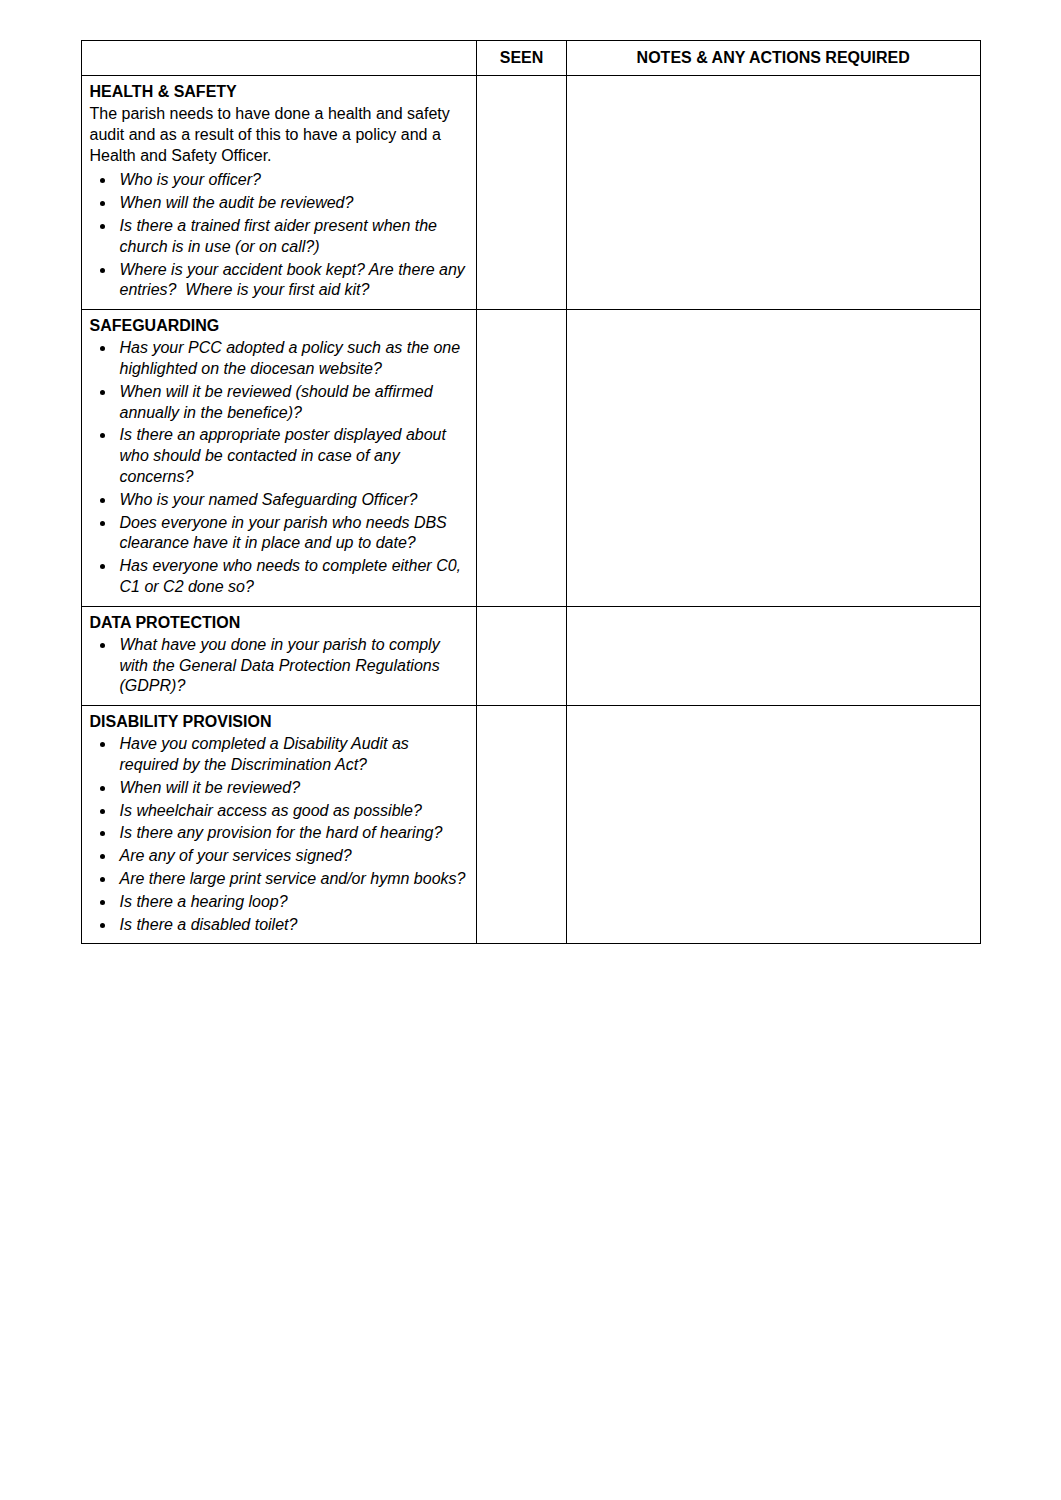| | SEEN | NOTES & ANY ACTIONS REQUIRED |
| --- | --- | --- |
| HEALTH & SAFETY The parish needs to have done a health and safety audit and as a result of this to have a policy and a Health and Safety Officer. Who is your officer? When will the audit be reviewed? Is there a trained first aider present when the church is in use (or on call?) Where is your accident book kept? Are there any entries? Where is your first aid kit? | | |
| SAFEGUARDING Has your PCC adopted a policy such as the one highlighted on the diocesan website? When will it be reviewed (should be affirmed annually in the benefice)? Is there an appropriate poster displayed about who should be contacted in case of any concerns? Who is your named Safeguarding Officer? Does everyone in your parish who needs DBS clearance have it in place and up to date? Has everyone who needs to complete either C0, C1 or C2 done so? | | |
| DATA PROTECTION What have you done in your parish to comply with the General Data Protection Regulations (GDPR)? | | |
| DISABILITY PROVISION Have you completed a Disability Audit as required by the Discrimination Act? When will it be reviewed? Is wheelchair access as good as possible? Is there any provision for the hard of hearing? Are any of your services signed? Are there large print service and/or hymn books? Is there a hearing loop? Is there a disabled toilet? | | |